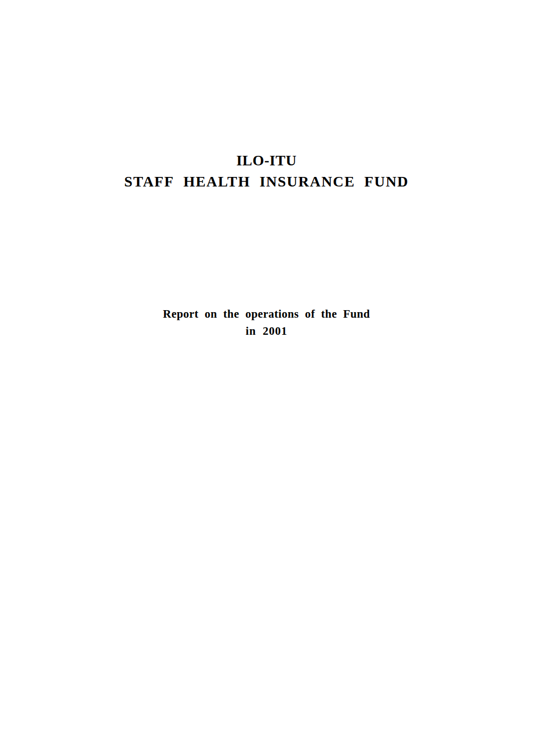ILO-ITU STAFF HEALTH INSURANCE FUND
Report on the operations of the Fund in 2001